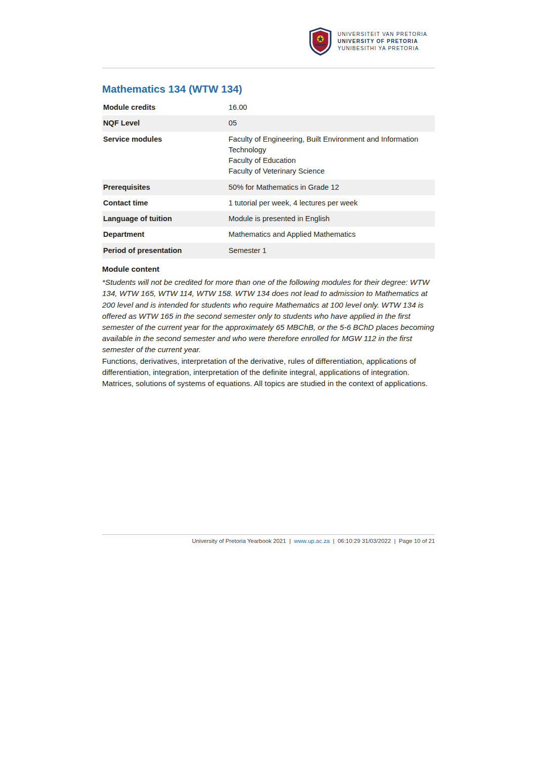Universiteit van Pretoria
University of Pretoria
Yunibesithi ya Pretoria
Mathematics 134 (WTW 134)
| Module credits | 16.00 |
| NQF Level | 05 |
| Service modules | Faculty of Engineering, Built Environment and Information Technology Faculty of Education Faculty of Veterinary Science |
| Prerequisites | 50% for Mathematics in Grade 12 |
| Contact time | 1 tutorial per week, 4 lectures per week |
| Language of tuition | Module is presented in English |
| Department | Mathematics and Applied Mathematics |
| Period of presentation | Semester 1 |
Module content
*Students will not be credited for more than one of the following modules for their degree: WTW 134, WTW 165, WTW 114, WTW 158. WTW 134 does not lead to admission to Mathematics at 200 level and is intended for students who require Mathematics at 100 level only. WTW 134 is offered as WTW 165 in the second semester only to students who have applied in the first semester of the current year for the approximately 65 MBChB, or the 5-6 BChD places becoming available in the second semester and who were therefore enrolled for MGW 112 in the first semester of the current year.
Functions, derivatives, interpretation of the derivative, rules of differentiation, applications of differentiation, integration, interpretation of the definite integral, applications of integration. Matrices, solutions of systems of equations. All topics are studied in the context of applications.
University of Pretoria Yearbook 2021 | www.up.ac.za | 06:10:29 31/03/2022 | Page 10 of 21